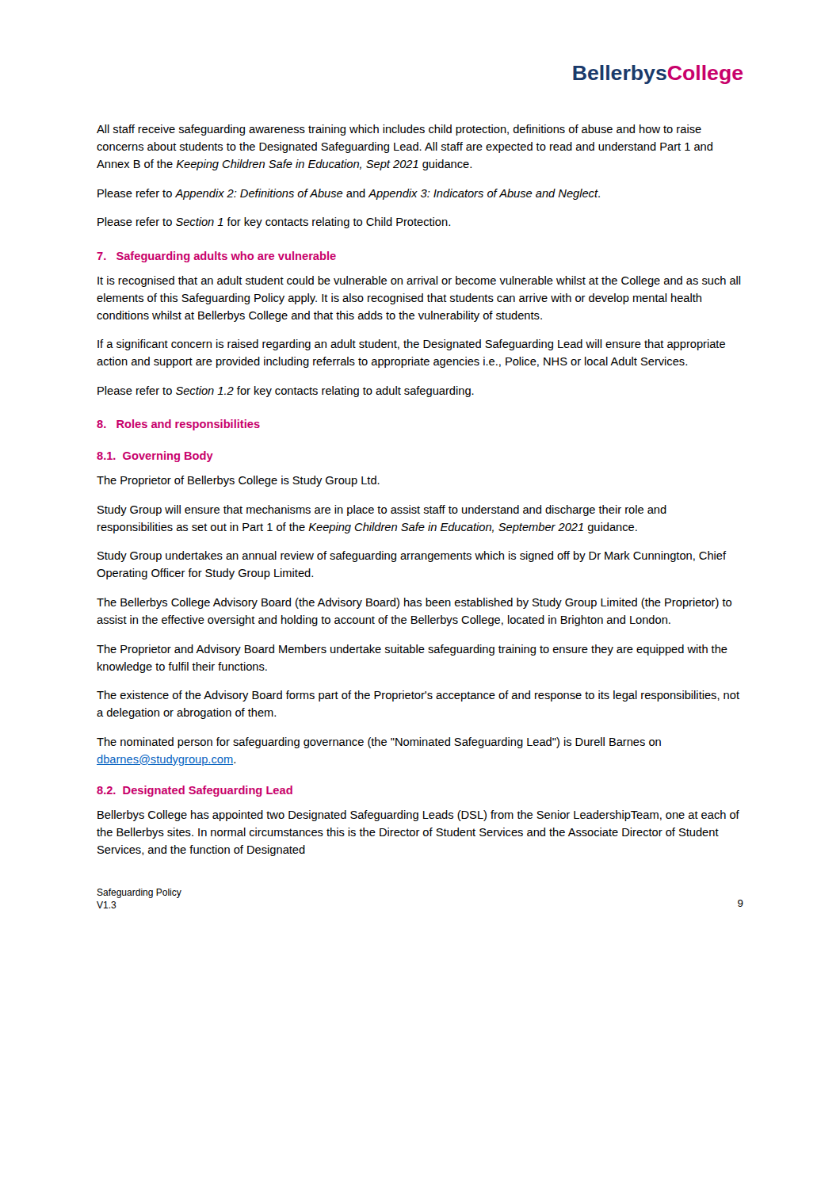Bellerbys College
All staff receive safeguarding awareness training which includes child protection, definitions of abuse and how to raise concerns about students to the Designated Safeguarding Lead. All staff are expected to read and understand Part 1 and Annex B of the Keeping Children Safe in Education, Sept 2021 guidance.
Please refer to Appendix 2: Definitions of Abuse and Appendix 3: Indicators of Abuse and Neglect.
Please refer to Section 1 for key contacts relating to Child Protection.
7. Safeguarding adults who are vulnerable
It is recognised that an adult student could be vulnerable on arrival or become vulnerable whilst at the College and as such all elements of this Safeguarding Policy apply. It is also recognised that students can arrive with or develop mental health conditions whilst at Bellerbys College and that this adds to the vulnerability of students.
If a significant concern is raised regarding an adult student, the Designated Safeguarding Lead will ensure that appropriate action and support are provided including referrals to appropriate agencies i.e., Police, NHS or local Adult Services.
Please refer to Section 1.2 for key contacts relating to adult safeguarding.
8. Roles and responsibilities
8.1. Governing Body
The Proprietor of Bellerbys College is Study Group Ltd.
Study Group will ensure that mechanisms are in place to assist staff to understand and discharge their role and responsibilities as set out in Part 1 of the Keeping Children Safe in Education, September 2021 guidance.
Study Group undertakes an annual review of safeguarding arrangements which is signed off by Dr Mark Cunnington, Chief Operating Officer for Study Group Limited.
The Bellerbys College Advisory Board (the Advisory Board) has been established by Study Group Limited (the Proprietor) to assist in the effective oversight and holding to account of the Bellerbys College, located in Brighton and London.
The Proprietor and Advisory Board Members undertake suitable safeguarding training to ensure they are equipped with the knowledge to fulfil their functions.
The existence of the Advisory Board forms part of the Proprietor's acceptance of and response to its legal responsibilities, not a delegation or abrogation of them.
The nominated person for safeguarding governance (the "Nominated Safeguarding Lead") is Durell Barnes on dbarnes@studygroup.com.
8.2. Designated Safeguarding Lead
Bellerbys College has appointed two Designated Safeguarding Leads (DSL) from the Senior LeadershipTeam, one at each of the Bellerbys sites. In normal circumstances this is the Director of Student Services and the Associate Director of Student Services, and the function of Designated
Safeguarding Policy
V1.3
9